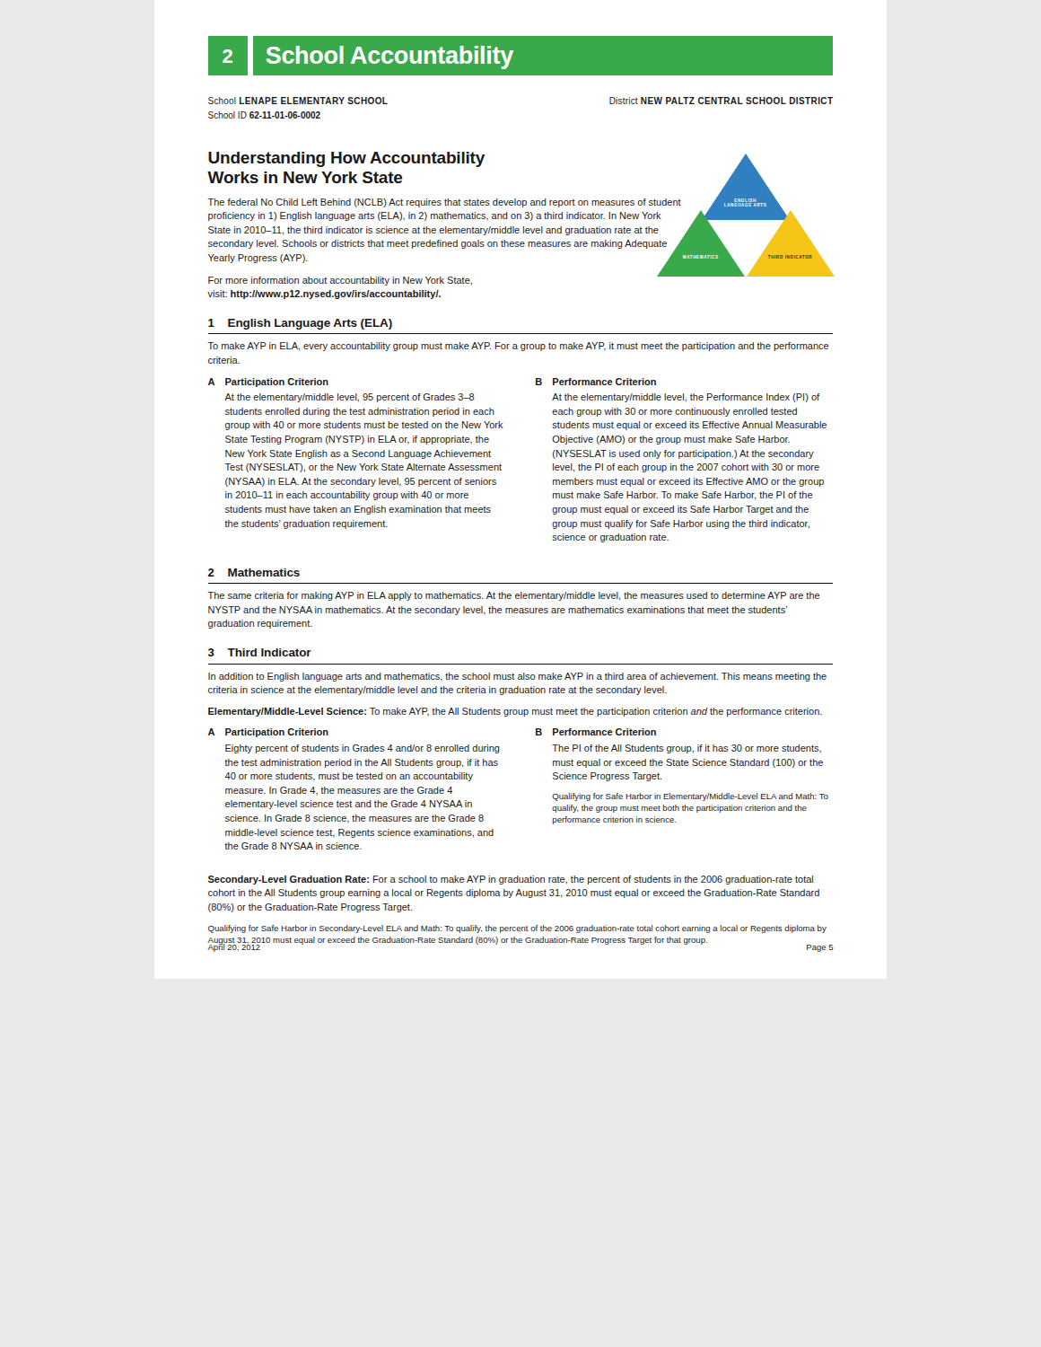2
School Accountability
School LENAPE ELEMENTARY SCHOOL
District NEW PALTZ CENTRAL SCHOOL DISTRICT
School ID 62-11-01-06-0002
ENGLISH
LANGUAGE ARTS
MATHEMATICS
THIRD INDICATOR
Understanding How Accountability
Works in New York State
The federal No Child Left Behind (NCLB) Act requires that states develop and report on measures of student proficiency in 1) English language arts (ELA), in 2) mathematics, and on 3) a third indicator. In New York State in 2010–11, the third indicator is science at the elementary/middle level and graduation rate at the secondary level. Schools or districts that meet predefined goals on these measures are making Adequate Yearly Progress (AYP).
For more information about accountability in New York State,
visit: http://www.p12.nysed.gov/irs/accountability/.
1
English Language Arts (ELA)
To make AYP in ELA, every accountability group must make AYP. For a group to make AYP, it must meet the participation and the performance criteria.
A
Participation Criterion
At the elementary/middle level, 95 percent of Grades 3–8 students enrolled during the test administration period in each group with 40 or more students must be tested on the New York State Testing Program (NYSTP) in ELA or, if appropriate, the New York State English as a Second Language Achievement Test (NYSESLAT), or the New York State Alternate Assessment (NYSAA) in ELA. At the secondary level, 95 percent of seniors in 2010–11 in each accountability group with 40 or more students must have taken an English examination that meets the students’ graduation requirement.
B
Performance Criterion
At the elementary/middle level, the Performance Index (PI) of each group with 30 or more continuously enrolled tested students must equal or exceed its Effective Annual Measurable Objective (AMO) or the group must make Safe Harbor. (NYSESLAT is used only for participation.) At the secondary level, the PI of each group in the 2007 cohort with 30 or more members must equal or exceed its Effective AMO or the group must make Safe Harbor. To make Safe Harbor, the PI of the group must equal or exceed its Safe Harbor Target and the group must qualify for Safe Harbor using the third indicator, science or graduation rate.
2
Mathematics
The same criteria for making AYP in ELA apply to mathematics. At the elementary/middle level, the measures used to determine AYP are the NYSTP and the NYSAA in mathematics. At the secondary level, the measures are mathematics examinations that meet the students’ graduation requirement.
3
Third Indicator
In addition to English language arts and mathematics, the school must also make AYP in a third area of achievement. This means meeting the criteria in science at the elementary/middle level and the criteria in graduation rate at the secondary level.
Elementary/Middle-Level Science: To make AYP, the All Students group must meet the participation criterion and the performance criterion.
A
Participation Criterion
Eighty percent of students in Grades 4 and/or 8 enrolled during the test administration period in the All Students group, if it has 40 or more students, must be tested on an accountability measure. In Grade 4, the measures are the Grade 4 elementary-level science test and the Grade 4 NYSAA in science. In Grade 8 science, the measures are the Grade 8 middle-level science test, Regents science examinations, and the Grade 8 NYSAA in science.
B
Performance Criterion
The PI of the All Students group, if it has 30 or more students, must equal or exceed the State Science Standard (100) or the Science Progress Target.
Qualifying for Safe Harbor in Elementary/Middle-Level ELA and Math: To qualify, the group must meet both the participation criterion and the performance criterion in science.
Secondary-Level Graduation Rate: For a school to make AYP in graduation rate, the percent of students in the 2006 graduation-rate total cohort in the All Students group earning a local or Regents diploma by August 31, 2010 must equal or exceed the Graduation-Rate Standard (80%) or the Graduation-Rate Progress Target.
Qualifying for Safe Harbor in Secondary-Level ELA and Math: To qualify, the percent of the 2006 graduation-rate total cohort earning a local or Regents diploma by August 31, 2010 must equal or exceed the Graduation-Rate Standard (80%) or the Graduation-Rate Progress Target for that group.
April 20, 2012
Page 5